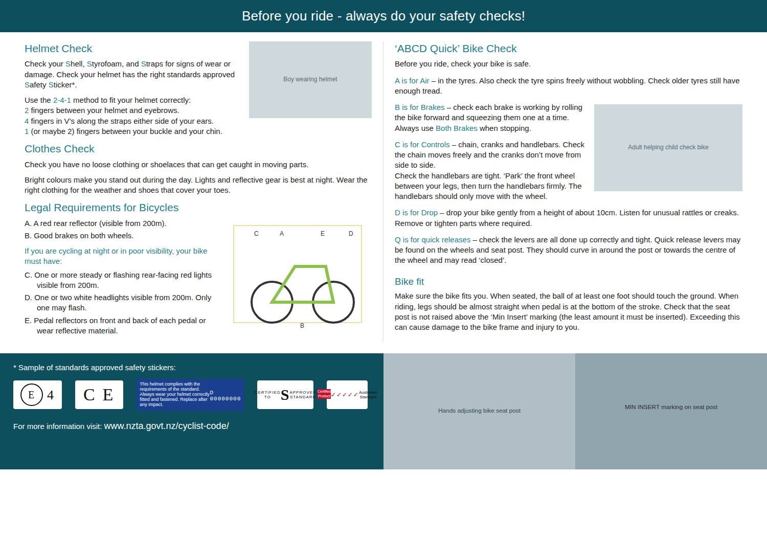Before you ride - always do your safety checks!
Helmet Check
Check your Shell, Styrofoam, and Straps for signs of wear or damage. Check your helmet has the right standards approved Safety Sticker*.
Use the 2-4-1 method to fit your helmet correctly:
2 fingers between your helmet and eyebrows.
4 fingers in V’s along the straps either side of your ears.
1 (or maybe 2) fingers between your buckle and your chin.
Clothes Check
Check you have no loose clothing or shoelaces that can get caught in moving parts.
Bright colours make you stand out during the day. Lights and reflective gear is best at night. Wear the right clothing for the weather and shoes that cover your toes.
Legal Requirements for Bicycles
A. A red rear reflector (visible from 200m).
B. Good brakes on both wheels.
If you are cycling at night or in poor visibility, your bike must have:
C. One or more steady or flashing rear-facing red lights visible from 200m.
D. One or two white headlights visible from 200m. Only one may flash.
E. Pedal reflectors on front and back of each pedal or wear reflective material.
‘ABCD Quick’ Bike Check
Before you ride, check your bike is safe.
A is for Air – in the tyres. Also check the tyre spins freely without wobbling. Check older tyres still have enough tread.
B is for Brakes – check each brake is working by rolling the bike forward and squeezing them one at a time.
Always use Both Brakes when stopping.
C is for Controls – chain, cranks and handlebars. Check the chain moves freely and the cranks don’t move from side to side.
Check the handlebars are tight. ‘Park’ the front wheel between your legs, then turn the handlebars firmly. The handlebars should only move with the wheel.
D is for Drop – drop your bike gently from a height of about 10cm. Listen for unusual rattles or creaks. Remove or tighten parts where required.
Q is for quick releases – check the levers are all done up correctly and tight. Quick release levers may be found on the wheels and seat post. They should curve in around the post or towards the centre of the wheel and may read ‘closed’.
Bike fit
Make sure the bike fits you. When seated, the ball of at least one foot should touch the ground. When riding, legs should be almost straight when pedal is at the bottom of the stroke. Check that the seat post is not raised above the ‘Min Insert’ marking (the least amount it must be inserted). Exceeding this can cause damage to the bike frame and injury to you.
* Sample of standards approved safety stickers:
E4
C E
This helmet complies with the requirements of the standard. Always wear your helmet correctly fitted and fastened. Replace after any impact.
D 00000000
CERTIFIED TO S APPROVED STANDARD
Certified Product ✓✓✓✓✓ Australian
Standard
For more information visit: www.nzta.govt.nz/cyclist-code/